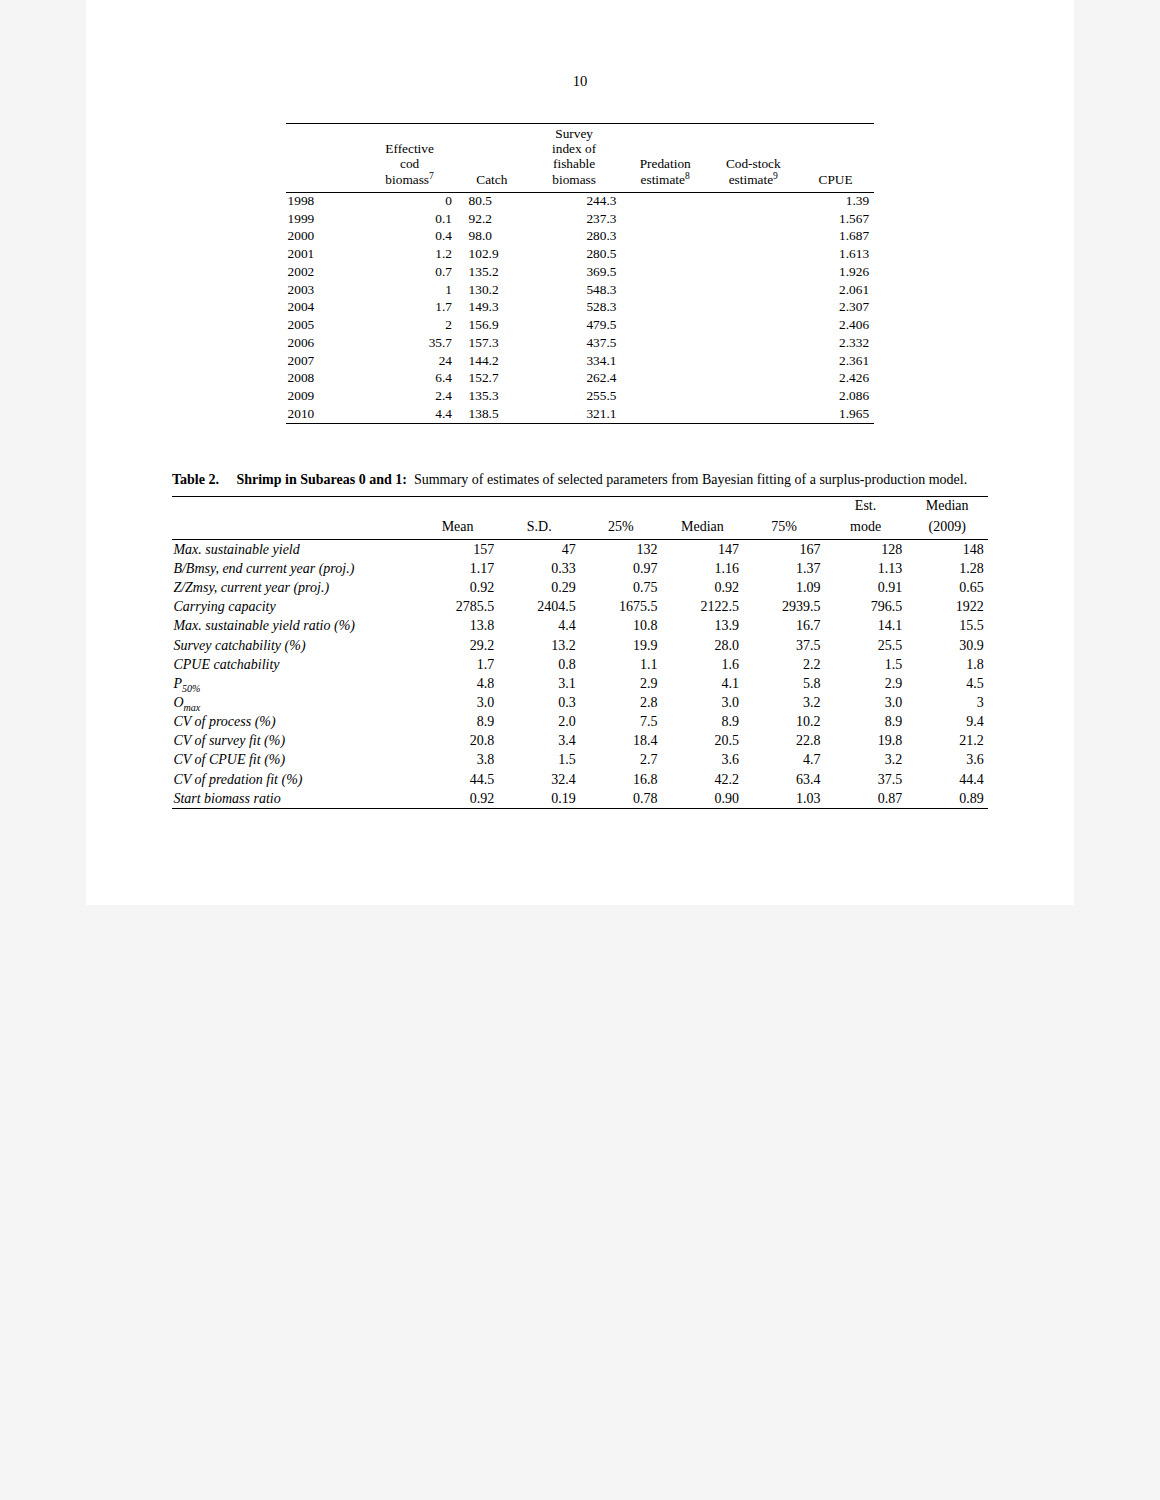10
| | Effective cod biomass 7 | Catch | Survey index of fishable biomass | Predation estimate 8 | Cod-stock estimate 9 | CPUE |
| --- | --- | --- | --- | --- | --- | --- |
| 1998 | 0 | 80.5 | 244.3 | | | 1.39 |
| 1999 | 0.1 | 92.2 | 237.3 | | | 1.567 |
| 2000 | 0.4 | 98.0 | 280.3 | | | 1.687 |
| 2001 | 1.2 | 102.9 | 280.5 | | | 1.613 |
| 2002 | 0.7 | 135.2 | 369.5 | | | 1.926 |
| 2003 | 1 | 130.2 | 548.3 | | | 2.061 |
| 2004 | 1.7 | 149.3 | 528.3 | | | 2.307 |
| 2005 | 2 | 156.9 | 479.5 | | | 2.406 |
| 2006 | 35.7 | 157.3 | 437.5 | | | 2.332 |
| 2007 | 24 | 144.2 | 334.1 | | | 2.361 |
| 2008 | 6.4 | 152.7 | 262.4 | | | 2.426 |
| 2009 | 2.4 | 135.3 | 255.5 | | | 2.086 |
| 2010 | 4.4 | 138.5 | 321.1 | | | 1.965 |
Table 2.
Shrimp in Subareas 0 and 1: Summary of estimates of selected parameters from Bayesian fitting of a surplus-production model.
| | | | | | | Est. | Median |
| --- | --- | --- | --- | --- | --- | --- | --- |
| | Mean | S.D. | 25% | Median | 75% | mode | (2009) |
| Max. sustainable yield | 157 | 47 | 132 | 147 | 167 | 128 | 148 |
| B/Bmsy, end current year (proj.) | 1.17 | 0.33 | 0.97 | 1.16 | 1.37 | 1.13 | 1.28 |
| Z/Zmsy, current year (proj.) | 0.92 | 0.29 | 0.75 | 0.92 | 1.09 | 0.91 | 0.65 |
| Carrying capacity | 2785.5 | 2404.5 | 1675.5 | 2122.5 | 2939.5 | 796.5 | 1922 |
| Max. sustainable yield ratio (%) | 13.8 | 4.4 | 10.8 | 13.9 | 16.7 | 14.1 | 15.5 |
| Survey catchability (%) | 29.2 | 13.2 | 19.9 | 28.0 | 37.5 | 25.5 | 30.9 |
| CPUE catchability | 1.7 | 0.8 | 1.1 | 1.6 | 2.2 | 1.5 | 1.8 |
| P 50% | 4.8 | 3.1 | 2.9 | 4.1 | 5.8 | 2.9 | 4.5 |
| O max | 3.0 | 0.3 | 2.8 | 3.0 | 3.2 | 3.0 | 3 |
| CV of process (%) | 8.9 | 2.0 | 7.5 | 8.9 | 10.2 | 8.9 | 9.4 |
| CV of survey fit (%) | 20.8 | 3.4 | 18.4 | 20.5 | 22.8 | 19.8 | 21.2 |
| CV of CPUE fit (%) | 3.8 | 1.5 | 2.7 | 3.6 | 4.7 | 3.2 | 3.6 |
| CV of predation fit (%) | 44.5 | 32.4 | 16.8 | 42.2 | 63.4 | 37.5 | 44.4 |
| Start biomass ratio | 0.92 | 0.19 | 0.78 | 0.90 | 1.03 | 0.87 | 0.89 |